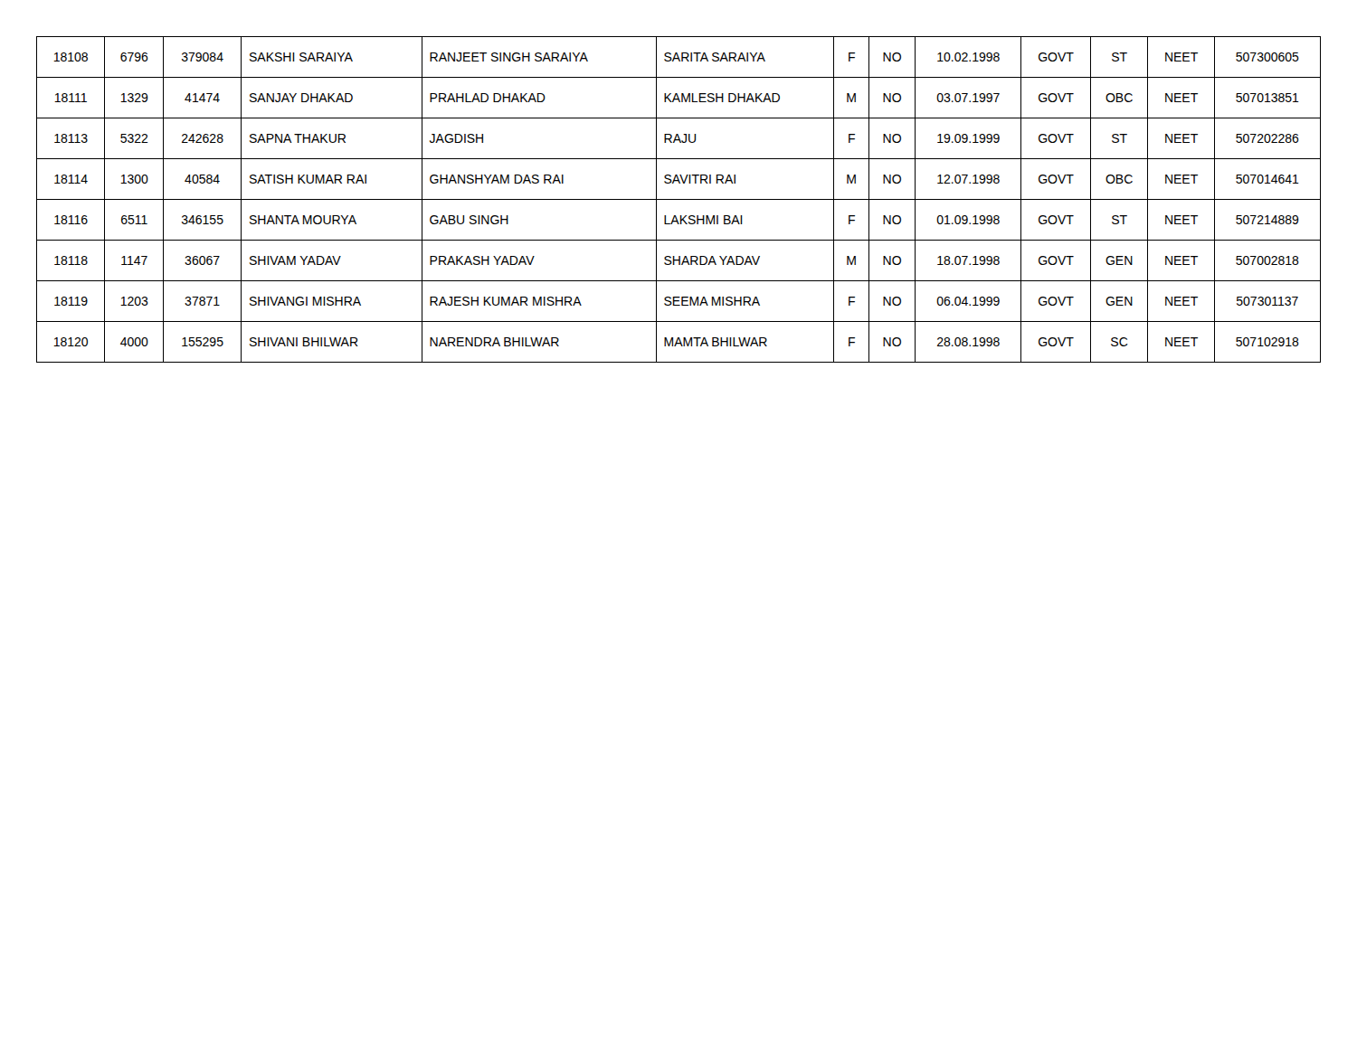| 18108 | 6796 | 379084 | SAKSHI SARAIYA | RANJEET SINGH SARAIYA | SARITA SARAIYA | F | NO | 10.02.1998 | GOVT | ST | NEET | 507300605 |
| 18111 | 1329 | 41474 | SANJAY DHAKAD | PRAHLAD DHAKAD | KAMLESH DHAKAD | M | NO | 03.07.1997 | GOVT | OBC | NEET | 507013851 |
| 18113 | 5322 | 242628 | SAPNA THAKUR | JAGDISH | RAJU | F | NO | 19.09.1999 | GOVT | ST | NEET | 507202286 |
| 18114 | 1300 | 40584 | SATISH KUMAR RAI | GHANSHYAM DAS RAI | SAVITRI RAI | M | NO | 12.07.1998 | GOVT | OBC | NEET | 507014641 |
| 18116 | 6511 | 346155 | SHANTA MOURYA | GABU SINGH | LAKSHMI BAI | F | NO | 01.09.1998 | GOVT | ST | NEET | 507214889 |
| 18118 | 1147 | 36067 | SHIVAM YADAV | PRAKASH YADAV | SHARDA YADAV | M | NO | 18.07.1998 | GOVT | GEN | NEET | 507002818 |
| 18119 | 1203 | 37871 | SHIVANGI MISHRA | RAJESH KUMAR MISHRA | SEEMA MISHRA | F | NO | 06.04.1999 | GOVT | GEN | NEET | 507301137 |
| 18120 | 4000 | 155295 | SHIVANI BHILWAR | NARENDRA BHILWAR | MAMTA BHILWAR | F | NO | 28.08.1998 | GOVT | SC | NEET | 507102918 |